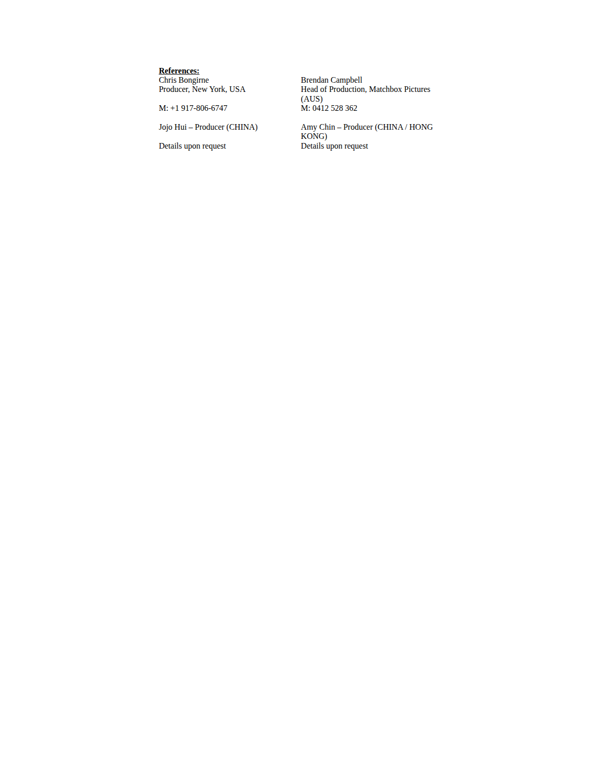References:
| Chris Bongirne | Brendan Campbell |
| Producer, New York, USA | Head of Production, Matchbox Pictures (AUS) |
| M: +1 917-806-6747 | M: 0412 528 362 |
| Jojo Hui – Producer (CHINA) | Amy Chin – Producer (CHINA / HONG KONG) |
| Details upon request | Details upon request |